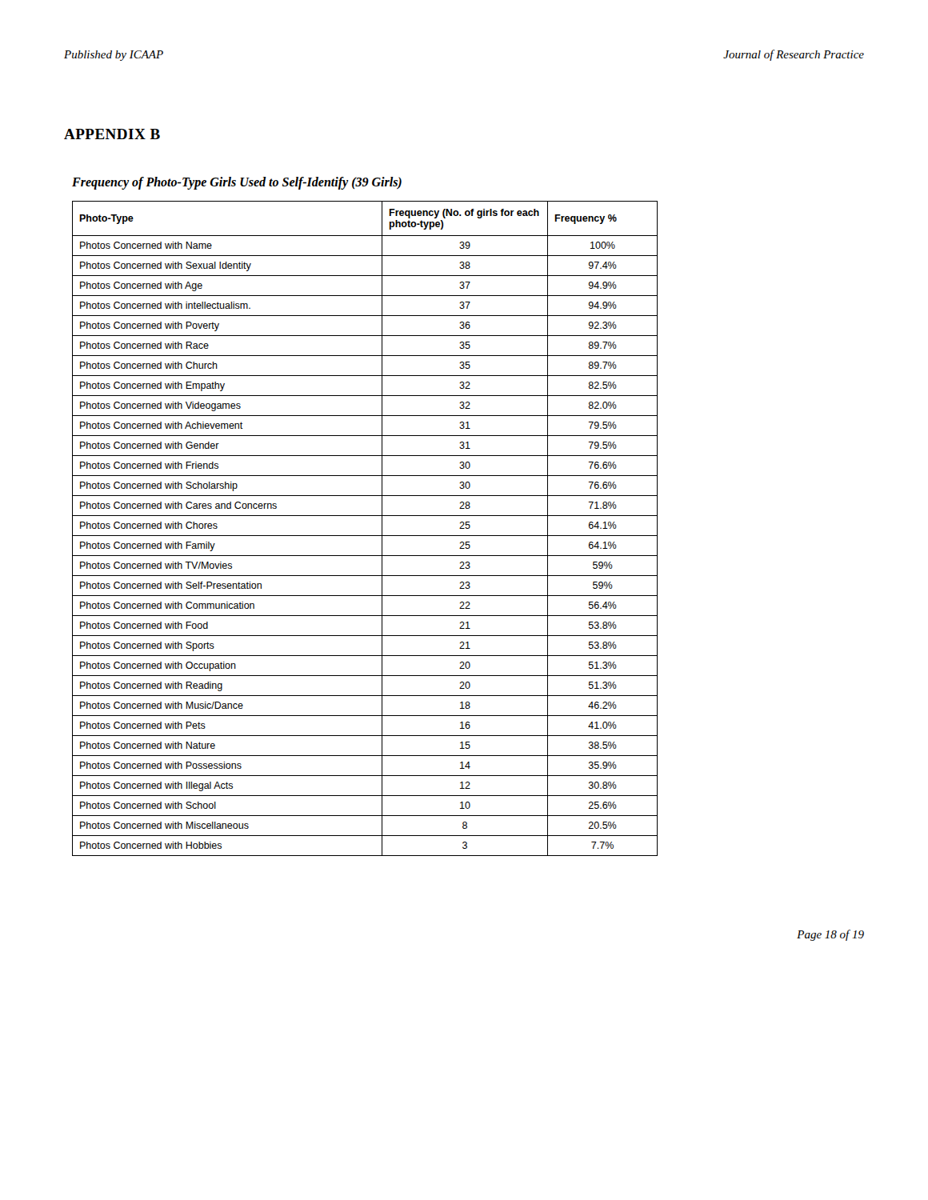Published by ICAAP Journal of Research Practice
APPENDIX B
Frequency of Photo-Type Girls Used to Self-Identify (39 Girls)
| Photo-Type | Frequency (No. of girls for each photo-type) | Frequency % |
| --- | --- | --- |
| Photos Concerned with Name | 39 | 100% |
| Photos Concerned with Sexual Identity | 38 | 97.4% |
| Photos Concerned with Age | 37 | 94.9% |
| Photos Concerned with intellectualism. | 37 | 94.9% |
| Photos Concerned with Poverty | 36 | 92.3% |
| Photos Concerned with Race | 35 | 89.7% |
| Photos Concerned with Church | 35 | 89.7% |
| Photos Concerned with Empathy | 32 | 82.5% |
| Photos Concerned with Videogames | 32 | 82.0% |
| Photos Concerned with Achievement | 31 | 79.5% |
| Photos Concerned with Gender | 31 | 79.5% |
| Photos Concerned with Friends | 30 | 76.6% |
| Photos Concerned with Scholarship | 30 | 76.6% |
| Photos Concerned with Cares and Concerns | 28 | 71.8% |
| Photos Concerned with Chores | 25 | 64.1% |
| Photos Concerned with Family | 25 | 64.1% |
| Photos Concerned with TV/Movies | 23 | 59% |
| Photos Concerned with Self-Presentation | 23 | 59% |
| Photos Concerned with Communication | 22 | 56.4% |
| Photos Concerned with Food | 21 | 53.8% |
| Photos Concerned with Sports | 21 | 53.8% |
| Photos Concerned with Occupation | 20 | 51.3% |
| Photos Concerned with Reading | 20 | 51.3% |
| Photos Concerned with Music/Dance | 18 | 46.2% |
| Photos Concerned with Pets | 16 | 41.0% |
| Photos Concerned with Nature | 15 | 38.5% |
| Photos Concerned with Possessions | 14 | 35.9% |
| Photos Concerned with Illegal Acts | 12 | 30.8% |
| Photos Concerned with School | 10 | 25.6% |
| Photos Concerned with Miscellaneous | 8 | 20.5% |
| Photos Concerned with Hobbies | 3 | 7.7% |
Page 18 of 19